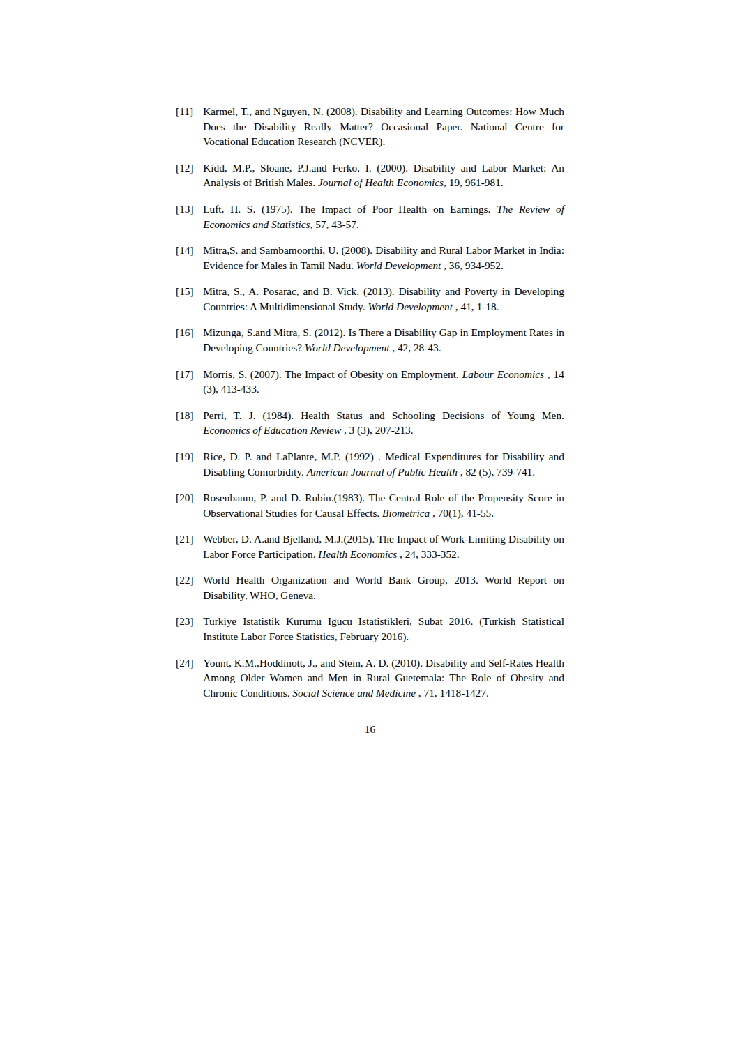[11] Karmel, T., and Nguyen, N. (2008). Disability and Learning Outcomes: How Much Does the Disability Really Matter? Occasional Paper. National Centre for Vocational Education Research (NCVER).
[12] Kidd, M.P., Sloane, P.J.and Ferko. I. (2000). Disability and Labor Market: An Analysis of British Males. Journal of Health Economics, 19, 961-981.
[13] Luft, H. S. (1975). The Impact of Poor Health on Earnings. The Review of Economics and Statistics, 57, 43-57.
[14] Mitra,S. and Sambamoorthi, U. (2008). Disability and Rural Labor Market in India: Evidence for Males in Tamil Nadu. World Development , 36, 934-952.
[15] Mitra, S., A. Posarac, and B. Vick. (2013). Disability and Poverty in Developing Countries: A Multidimensional Study. World Development , 41, 1-18.
[16] Mizunga, S.and Mitra, S. (2012). Is There a Disability Gap in Employment Rates in Developing Countries? World Development , 42, 28-43.
[17] Morris, S. (2007). The Impact of Obesity on Employment. Labour Economics , 14 (3), 413-433.
[18] Perri, T. J. (1984). Health Status and Schooling Decisions of Young Men. Economics of Education Review , 3 (3), 207-213.
[19] Rice, D. P. and LaPlante, M.P. (1992) . Medical Expenditures for Disability and Disabling Comorbidity. American Journal of Public Health , 82 (5), 739-741.
[20] Rosenbaum, P. and D. Rubin.(1983). The Central Role of the Propensity Score in Observational Studies for Causal Effects. Biometrica , 70(1), 41-55.
[21] Webber, D. A.and Bjelland, M.J.(2015). The Impact of Work-Limiting Disability on Labor Force Participation. Health Economics , 24, 333-352.
[22] World Health Organization and World Bank Group, 2013. World Report on Disability, WHO, Geneva.
[23] Turkiye Istatistik Kurumu Igucu Istatistikleri, Subat 2016. (Turkish Statistical Institute Labor Force Statistics, February 2016).
[24] Yount, K.M.,Hoddinott, J., and Stein, A. D. (2010). Disability and Self-Rates Health Among Older Women and Men in Rural Guetemala: The Role of Obesity and Chronic Conditions. Social Science and Medicine , 71, 1418-1427.
16